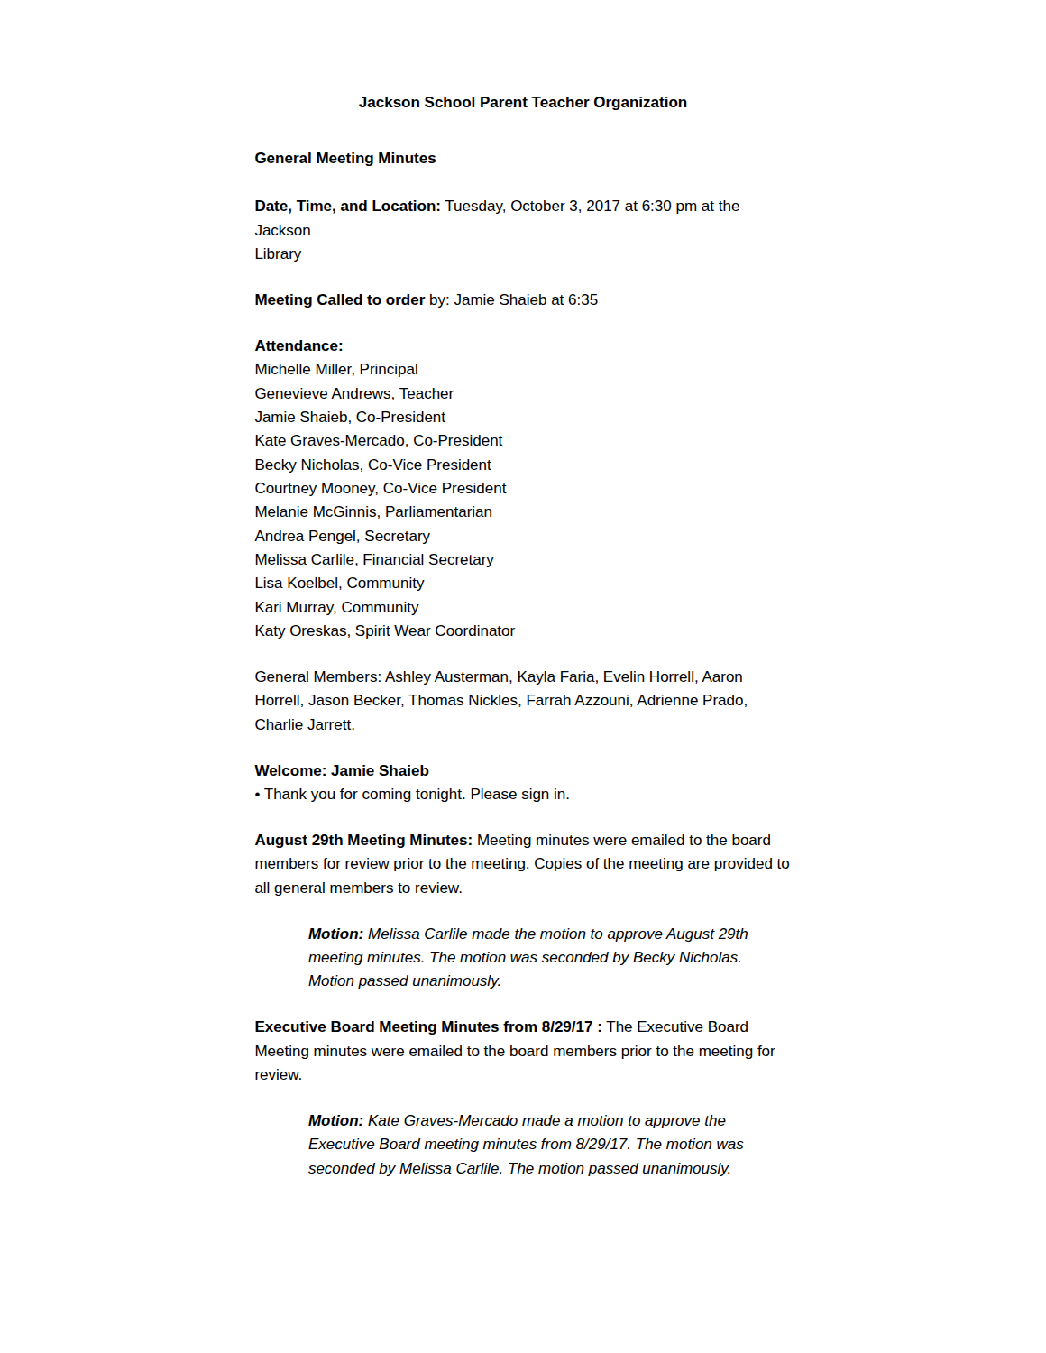Jackson School Parent Teacher Organization
General Meeting Minutes
Date, Time, and Location: Tuesday, October 3, 2017 at 6:30 pm at the Jackson
Library
Meeting Called to order by: Jamie Shaieb at 6:35
Attendance:
Michelle Miller, Principal
Genevieve Andrews, Teacher
Jamie Shaieb, Co-President
Kate Graves-Mercado, Co-President
Becky Nicholas, Co-Vice President
Courtney Mooney, Co-Vice President
Melanie McGinnis, Parliamentarian
Andrea Pengel, Secretary
Melissa Carlile, Financial Secretary
Lisa Koelbel, Community
Kari Murray, Community
Katy Oreskas, Spirit Wear Coordinator
General Members: Ashley Austerman, Kayla Faria, Evelin Horrell, Aaron Horrell, Jason Becker, Thomas Nickles, Farrah Azzouni, Adrienne Prado, Charlie Jarrett.
Welcome: Jamie Shaieb
• Thank you for coming tonight. Please sign in.
August 29th Meeting Minutes: Meeting minutes were emailed to the board members for review prior to the meeting. Copies of the meeting are provided to all general members to review.
Motion: Melissa Carlile made the motion to approve August 29th meeting minutes. The motion was seconded by Becky Nicholas. Motion passed unanimously.
Executive Board Meeting Minutes from 8/29/17 : The Executive Board Meeting minutes were emailed to the board members prior to the meeting for review.
Motion: Kate Graves-Mercado made a motion to approve the Executive Board meeting minutes from 8/29/17. The motion was seconded by Melissa Carlile. The motion passed unanimously.